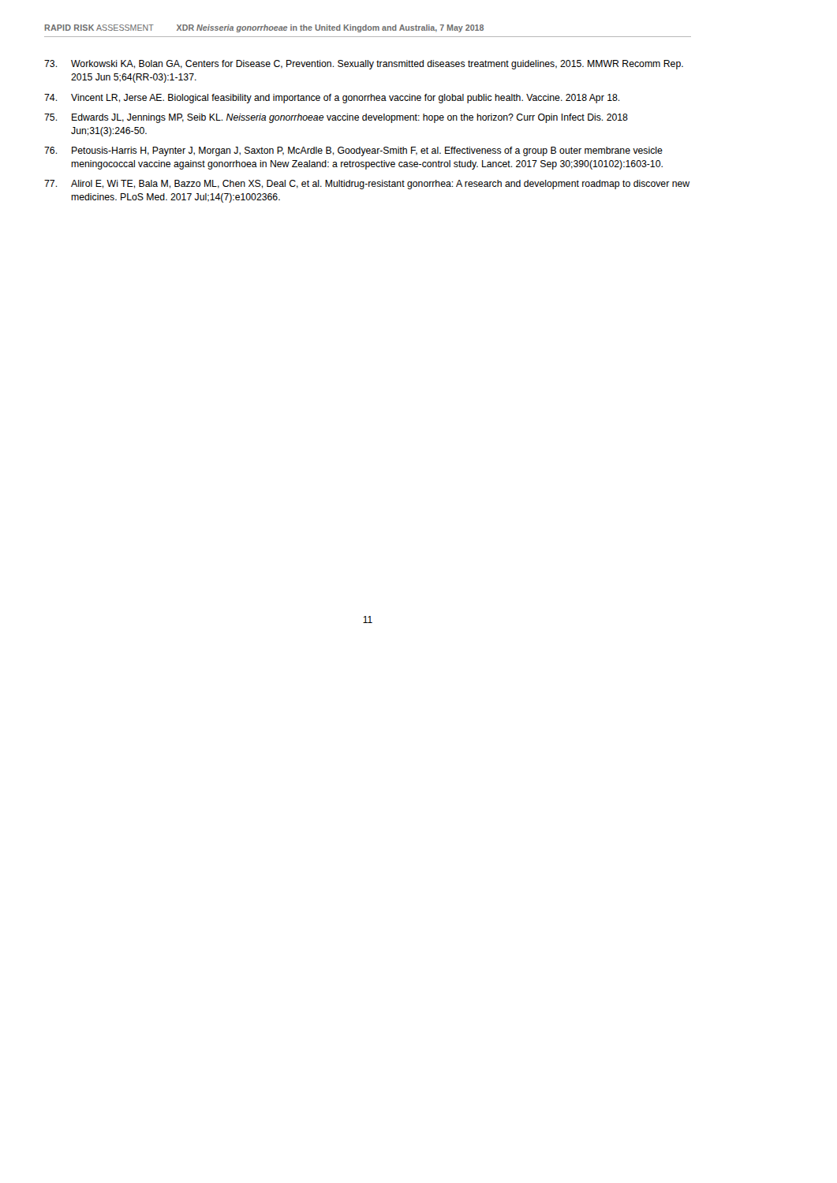RAPID RISK ASSESSMENT XDR Neisseria gonorrhoeae in the United Kingdom and Australia, 7 May 2018
73. Workowski KA, Bolan GA, Centers for Disease C, Prevention. Sexually transmitted diseases treatment guidelines, 2015. MMWR Recomm Rep. 2015 Jun 5;64(RR-03):1-137.
74. Vincent LR, Jerse AE. Biological feasibility and importance of a gonorrhea vaccine for global public health. Vaccine. 2018 Apr 18.
75. Edwards JL, Jennings MP, Seib KL. Neisseria gonorrhoeae vaccine development: hope on the horizon? Curr Opin Infect Dis. 2018 Jun;31(3):246-50.
76. Petousis-Harris H, Paynter J, Morgan J, Saxton P, McArdle B, Goodyear-Smith F, et al. Effectiveness of a group B outer membrane vesicle meningococcal vaccine against gonorrhoea in New Zealand: a retrospective case-control study. Lancet. 2017 Sep 30;390(10102):1603-10.
77. Alirol E, Wi TE, Bala M, Bazzo ML, Chen XS, Deal C, et al. Multidrug-resistant gonorrhea: A research and development roadmap to discover new medicines. PLoS Med. 2017 Jul;14(7):e1002366.
11